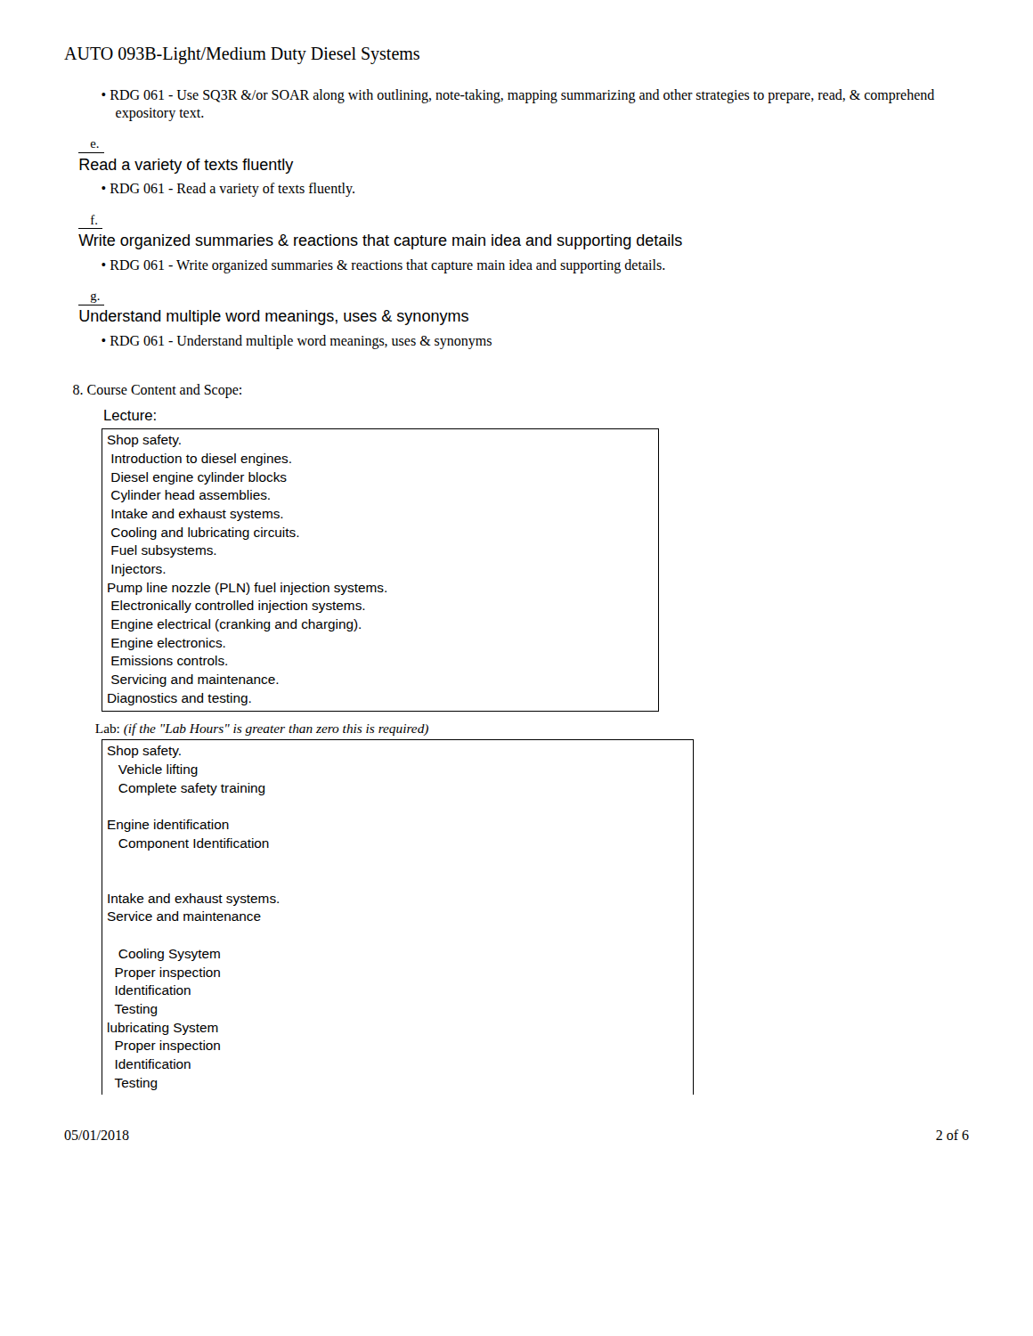AUTO 093B-Light/Medium Duty Diesel Systems
RDG 061 - Use SQ3R &/or SOAR along with outlining, note-taking, mapping summarizing and other strategies to prepare, read, & comprehend expository text.
e.
Read a variety of texts fluently
RDG 061 - Read a variety of texts fluently.
f.
Write organized summaries & reactions that capture main idea and supporting details
RDG 061 - Write organized summaries & reactions that capture main idea and supporting details.
g.
Understand multiple word meanings, uses & synonyms
RDG 061 - Understand multiple word meanings, uses & synonyms
Course Content and Scope:
Lecture:
Shop safety. Introduction to diesel engines. Diesel engine cylinder blocks Cylinder head assemblies. Intake and exhaust systems. Cooling and lubricating circuits. Fuel subsystems. Injectors. Pump line nozzle (PLN) fuel injection systems. Electronically controlled injection systems. Engine electrical (cranking and charging). Engine electronics. Emissions controls. Servicing and maintenance. Diagnostics and testing.
Lab: (if the "Lab Hours" is greater than zero this is required)
Shop safety. Vehicle lifting Complete safety training Engine identification Component Identification Intake and exhaust systems. Service and maintenance Cooling Sysytem Proper inspection Identification Testing lubricating System Proper inspection Identification Testing
05/01/2018 2 of 6